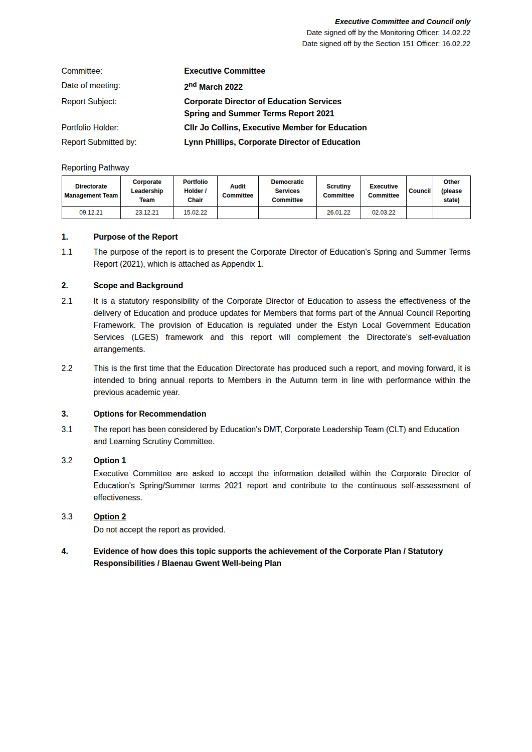Executive Committee and Council only
Date signed off by the Monitoring Officer: 14.02.22
Date signed off by the Section 151 Officer: 16.02.22
| Committee: | Executive Committee |
| Date of meeting: | 2 nd March 2022 |
| Report Subject: | Corporate Director of Education Services Spring and Summer Terms Report 2021 |
| Portfolio Holder: | Cllr Jo Collins, Executive Member for Education |
| Report Submitted by: | Lynn Phillips, Corporate Director of Education |
Reporting Pathway
| Directorate Management Team | Corporate Leadership Team | Portfolio Holder / Chair | Audit Committee | Democratic Services Committee | Scrutiny Committee | Executive Committee | Council | Other (please state) |
| --- | --- | --- | --- | --- | --- | --- | --- | --- |
| 09.12.21 | 23.12.21 | 15.02.22 | | | 26.01.22 | 02.03.22 | | |
1. Purpose of the Report
1.1 The purpose of the report is to present the Corporate Director of Education's Spring and Summer Terms Report (2021), which is attached as Appendix 1.
2. Scope and Background
2.1 It is a statutory responsibility of the Corporate Director of Education to assess the effectiveness of the delivery of Education and produce updates for Members that forms part of the Annual Council Reporting Framework. The provision of Education is regulated under the Estyn Local Government Education Services (LGES) framework and this report will complement the Directorate's self-evaluation arrangements.
2.2 This is the first time that the Education Directorate has produced such a report, and moving forward, it is intended to bring annual reports to Members in the Autumn term in line with performance within the previous academic year.
3. Options for Recommendation
3.1 The report has been considered by Education's DMT, Corporate Leadership Team (CLT) and Education and Learning Scrutiny Committee.
3.2 Option 1 Executive Committee are asked to accept the information detailed within the Corporate Director of Education's Spring/Summer terms 2021 report and contribute to the continuous self-assessment of effectiveness.
3.3 Option 2 Do not accept the report as provided.
4. Evidence of how does this topic supports the achievement of the Corporate Plan / Statutory Responsibilities / Blaenau Gwent Well-being Plan